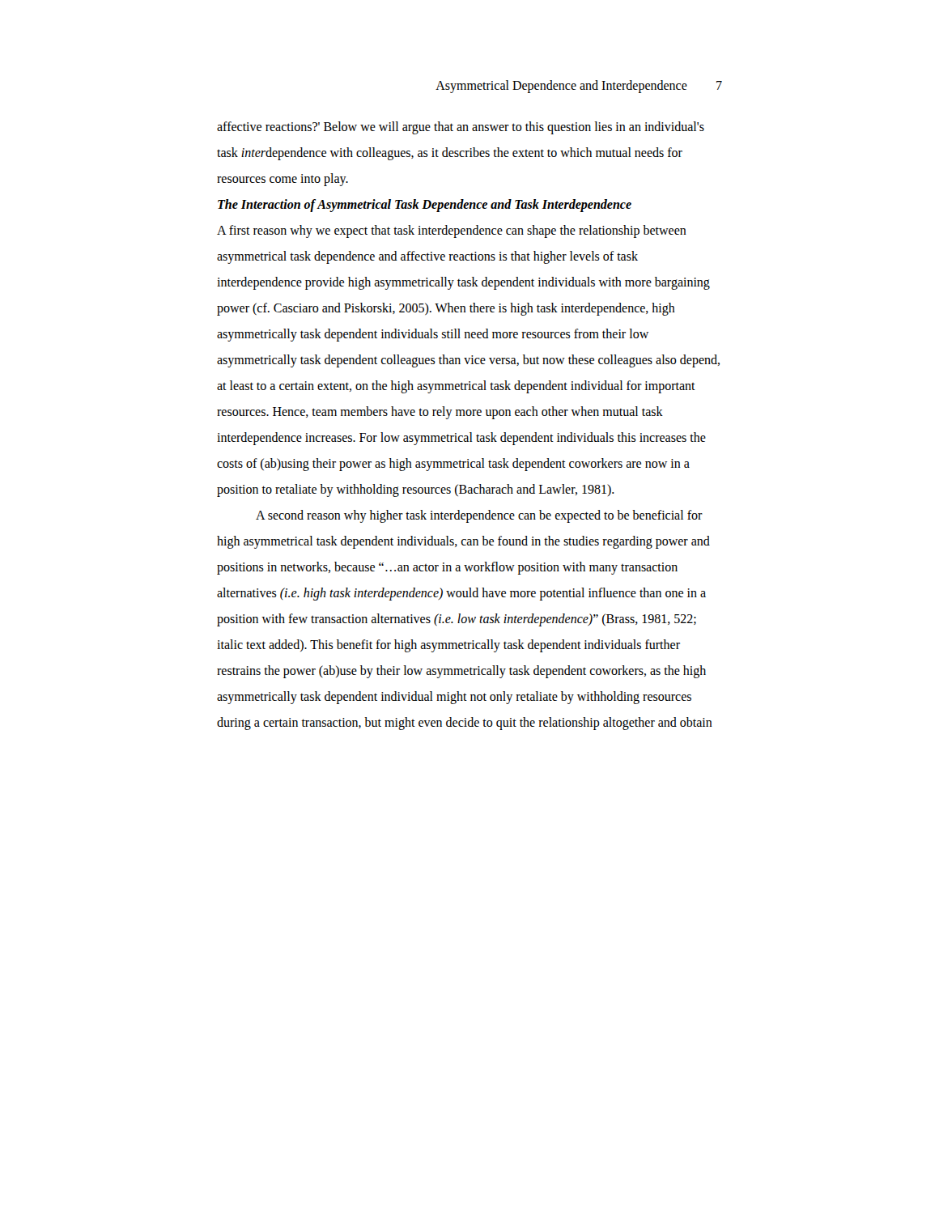Asymmetrical Dependence and Interdependence7
affective reactions?' Below we will argue that an answer to this question lies in an individual's task interdependence with colleagues, as it describes the extent to which mutual needs for resources come into play.
The Interaction of Asymmetrical Task Dependence and Task Interdependence
A first reason why we expect that task interdependence can shape the relationship between asymmetrical task dependence and affective reactions is that higher levels of task interdependence provide high asymmetrically task dependent individuals with more bargaining power (cf. Casciaro and Piskorski, 2005). When there is high task interdependence, high asymmetrically task dependent individuals still need more resources from their low asymmetrically task dependent colleagues than vice versa, but now these colleagues also depend, at least to a certain extent, on the high asymmetrical task dependent individual for important resources. Hence, team members have to rely more upon each other when mutual task interdependence increases. For low asymmetrical task dependent individuals this increases the costs of (ab)using their power as high asymmetrical task dependent coworkers are now in a position to retaliate by withholding resources (Bacharach and Lawler, 1981).
A second reason why higher task interdependence can be expected to be beneficial for high asymmetrical task dependent individuals, can be found in the studies regarding power and positions in networks, because “…an actor in a workflow position with many transaction alternatives (i.e. high task interdependence) would have more potential influence than one in a position with few transaction alternatives (i.e. low task interdependence)” (Brass, 1981, 522; italic text added). This benefit for high asymmetrically task dependent individuals further restrains the power (ab)use by their low asymmetrically task dependent coworkers, as the high asymmetrically task dependent individual might not only retaliate by withholding resources during a certain transaction, but might even decide to quit the relationship altogether and obtain